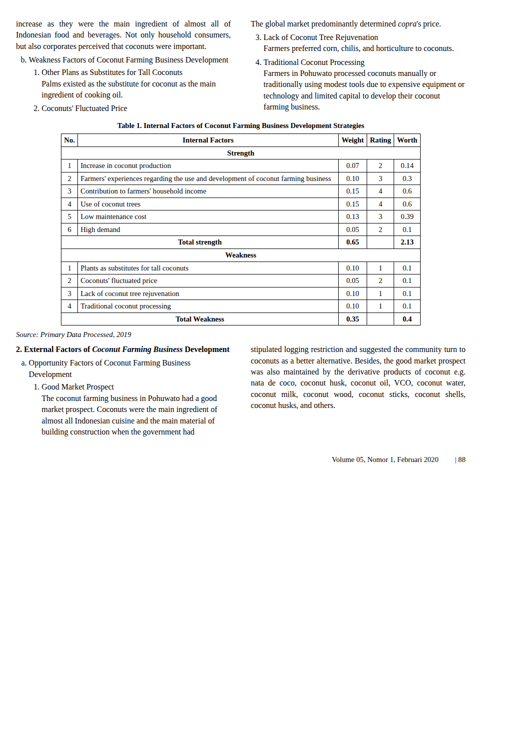increase as they were the main ingredient of almost all of Indonesian food and beverages. Not only household consumers, but also corporates perceived that coconuts were important.
Weakness Factors of Coconut Farming Business Development
Other Plans as Substitutes for Tall Coconuts
Palms existed as the substitute for coconut as the main ingredient of cooking oil.
Coconuts' Fluctuated Price
The global market predominantly determined copra's price.
Lack of Coconut Tree Rejuvenation
Farmers preferred corn, chilis, and horticulture to coconuts.
Traditional Coconut Processing
Farmers in Pohuwato processed coconuts manually or traditionally using modest tools due to expensive equipment or technology and limited capital to develop their coconut farming business.
Table 1. Internal Factors of Coconut Farming Business Development Strategies
| No. | Internal Factors | Weight | Rating | Worth |
| --- | --- | --- | --- | --- |
| Strength |
| 1 | Increase in coconut production | 0.07 | 2 | 0.14 |
| 2 | Farmers' experiences regarding the use and development of coconut farming business | 0.10 | 3 | 0.3 |
| 3 | Contribution to farmers' household income | 0.15 | 4 | 0.6 |
| 4 | Use of coconut trees | 0.15 | 4 | 0.6 |
| 5 | Low maintenance cost | 0.13 | 3 | 0.39 |
| 6 | High demand | 0.05 | 2 | 0.1 |
| Total strength | 0.65 | | 2.13 |
| Weakness |
| 1 | Plants as substitutes for tall coconuts | 0.10 | 1 | 0.1 |
| 2 | Coconuts' fluctuated price | 0.05 | 2 | 0.1 |
| 3 | Lack of coconut tree rejuvenation | 0.10 | 1 | 0.1 |
| 4 | Traditional coconut processing | 0.10 | 1 | 0.1 |
| Total Weakness | 0.35 | | 0.4 |
Source: Primary Data Processed, 2019
2. External Factors of Coconut Farming Business Development
Opportunity Factors of Coconut Farming Business Development
Good Market Prospect
The coconut farming business in Pohuwato had a good market prospect. Coconuts were the main ingredient of almost all Indonesian cuisine and the main material of building construction when the government had
stipulated logging restriction and suggested the community turn to coconuts as a better alternative. Besides, the good market prospect was also maintained by the derivative products of coconut e.g. nata de coco, coconut husk, coconut oil, VCO, coconut water, coconut milk, coconut wood, coconut sticks, coconut shells, coconut husks, and others.
Volume 05, Nomor 1, Februari 2020 | 88